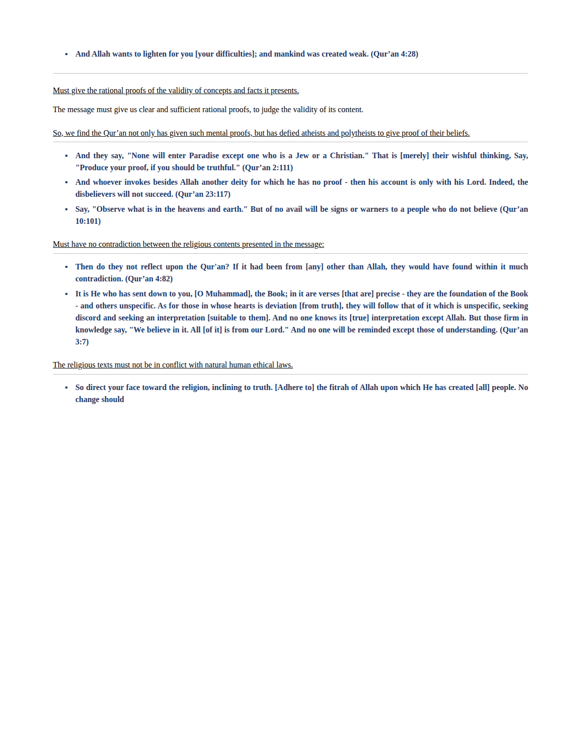And Allah wants to lighten for you [your difficulties]; and mankind was created weak. (Qur’an 4:28)
Must give the rational proofs of the validity of concepts and facts it presents.
The message must give us clear and sufficient rational proofs, to judge the validity of its content.
So, we find the Qur’an not only has given such mental proofs, but has defied atheists and polytheists to give proof of their beliefs.
And they say, "None will enter Paradise except one who is a Jew or a Christian." That is [merely] their wishful thinking, Say, "Produce your proof, if you should be truthful." (Qur’an 2:111)
And whoever invokes besides Allah another deity for which he has no proof - then his account is only with his Lord. Indeed, the disbelievers will not succeed. (Qur’an 23:117)
Say, "Observe what is in the heavens and earth." But of no avail will be signs or warners to a people who do not believe (Qur’an 10:101)
Must have no contradiction between the religious contents presented in the message:
Then do they not reflect upon the Qur'an? If it had been from [any] other than Allah, they would have found within it much contradiction. (Qur’an 4:82)
It is He who has sent down to you, [O Muhammad], the Book; in it are verses [that are] precise - they are the foundation of the Book - and others unspecific. As for those in whose hearts is deviation [from truth], they will follow that of it which is unspecific, seeking discord and seeking an interpretation [suitable to them]. And no one knows its [true] interpretation except Allah. But those firm in knowledge say, "We believe in it. All [of it] is from our Lord." And no one will be reminded except those of understanding. (Qur’an 3:7)
The religious texts must not be in conflict with natural human ethical laws.
So direct your face toward the religion, inclining to truth. [Adhere to] the fitrah of Allah upon which He has created [all] people. No change should